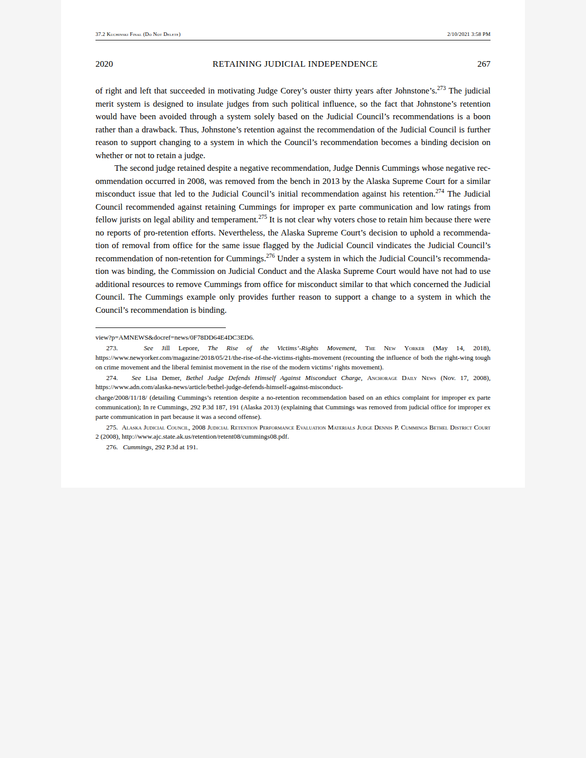37.2 Kuchinski Final (Do Not Delete) 2/10/2021 3:58 PM
2020 RETAINING JUDICIAL INDEPENDENCE 267
of right and left that succeeded in motivating Judge Corey’s ouster thirty years after Johnstone’s.273 The judicial merit system is designed to insulate judges from such political influence, so the fact that Johnstone’s retention would have been avoided through a system solely based on the Judicial Council’s recommendations is a boon rather than a drawback. Thus, Johnstone’s retention against the recommendation of the Judicial Council is further reason to support changing to a system in which the Council’s recommendation becomes a binding decision on whether or not to retain a judge.
The second judge retained despite a negative recommendation, Judge Dennis Cummings whose negative recommendation occurred in 2008, was removed from the bench in 2013 by the Alaska Supreme Court for a similar misconduct issue that led to the Judicial Council’s initial recommendation against his retention.274 The Judicial Council recommended against retaining Cummings for improper ex parte communication and low ratings from fellow jurists on legal ability and temperament.275 It is not clear why voters chose to retain him because there were no reports of pro-retention efforts. Nevertheless, the Alaska Supreme Court’s decision to uphold a recommendation of removal from office for the same issue flagged by the Judicial Council vindicates the Judicial Council’s recommendation of non-retention for Cummings.276 Under a system in which the Judicial Council’s recommendation was binding, the Commission on Judicial Conduct and the Alaska Supreme Court would have not had to use additional resources to remove Cummings from office for misconduct similar to that which concerned the Judicial Council. The Cummings example only provides further reason to support a change to a system in which the Council’s recommendation is binding.
view?p=AMNEWS&docref=news/0F78DD64E4DC3ED6.
273. See Jill Lepore, The Rise of the Victims’-Rights Movement, The New Yorker (May 14, 2018), https://www.newyorker.com/magazine/2018/05/21/the-rise-of-the-victims-rights-movement (recounting the influence of both the right-wing tough on crime movement and the liberal feminist movement in the rise of the modern victims’ rights movement).
274. See Lisa Demer, Bethel Judge Defends Himself Against Misconduct Charge, Anchorage Daily News (Nov. 17, 2008), https://www.adn.com/alaska-news/article/bethel-judge-defends-himself-against-misconduct-
charge/2008/11/18/ (detailing Cummings’s retention despite a no-retention recommendation based on an ethics complaint for improper ex parte communication); In re Cummings, 292 P.3d 187, 191 (Alaska 2013) (explaining that Cummings was removed from judicial office for improper ex parte communication in part because it was a second offense).
275. Alaska Judicial Council, 2008 Judicial Retention Performance Evaluation Materials Judge Dennis P. Cummings Bethel District Court 2 (2008), http://www.ajc.state.ak.us/retention/retent08/cummings08.pdf.
276. Cummings, 292 P.3d at 191.